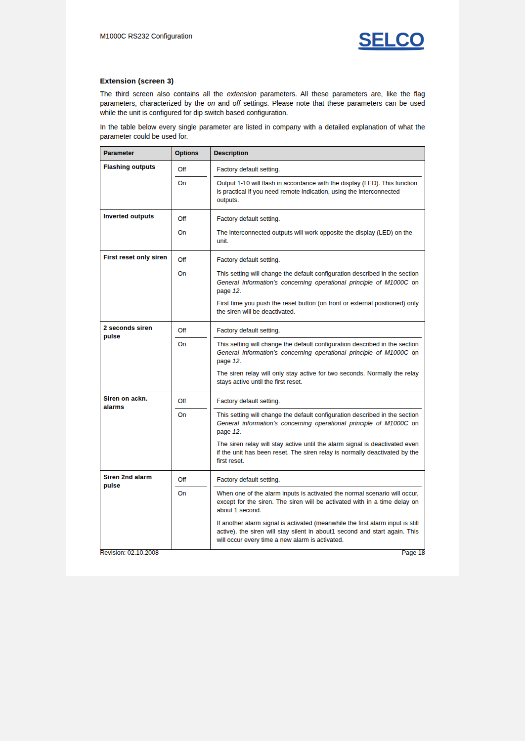M1000C RS232 Configuration
SELCO
Extension (screen 3)
The third screen also contains all the extension parameters. All these parameters are, like the flag parameters, characterized by the on and off settings. Please note that these parameters can be used while the unit is configured for dip switch based configuration.
In the table below every single parameter are listed in company with a detailed explanation of what the parameter could be used for.
| Parameter | Options | Description |
| --- | --- | --- |
| Flashing outputs | Off On | Factory default setting. Output 1-10 will flash in accordance with the display (LED). This function is practical if you need remote indication, using the interconnected outputs. |
| Inverted outputs | Off On | Factory default setting. The interconnected outputs will work opposite the display (LED) on the unit. |
| First reset only siren | Off On | Factory default setting. This setting will change the default configuration described in the section General information’s concerning operational principle of M1000C on page 12 . First time you push the reset button (on front or external positioned) only the siren will be deactivated. |
| 2 seconds siren pulse | Off On | Factory default setting. This setting will change the default configuration described in the section General information’s concerning operational principle of M1000C on page 12 . The siren relay will only stay active for two seconds. Normally the relay stays active until the first reset. |
| Siren on ackn. alarms | Off On | Factory default setting. This setting will change the default configuration described in the section General information’s concerning operational principle of M1000C on page 12 . The siren relay will stay active until the alarm signal is deactivated even if the unit has been reset. The siren relay is normally deactivated by the first reset. |
| Siren 2nd alarm pulse | Off On | Factory default setting. When one of the alarm inputs is activated the normal scenario will occur, except for the siren. The siren will be activated with in a time delay on about 1 second. If another alarm signal is activated (meanwhile the first alarm input is still active), the siren will stay silent in about1 second and start again. This will occur every time a new alarm is activated. |
Revision: 02.10.2008
Page 18